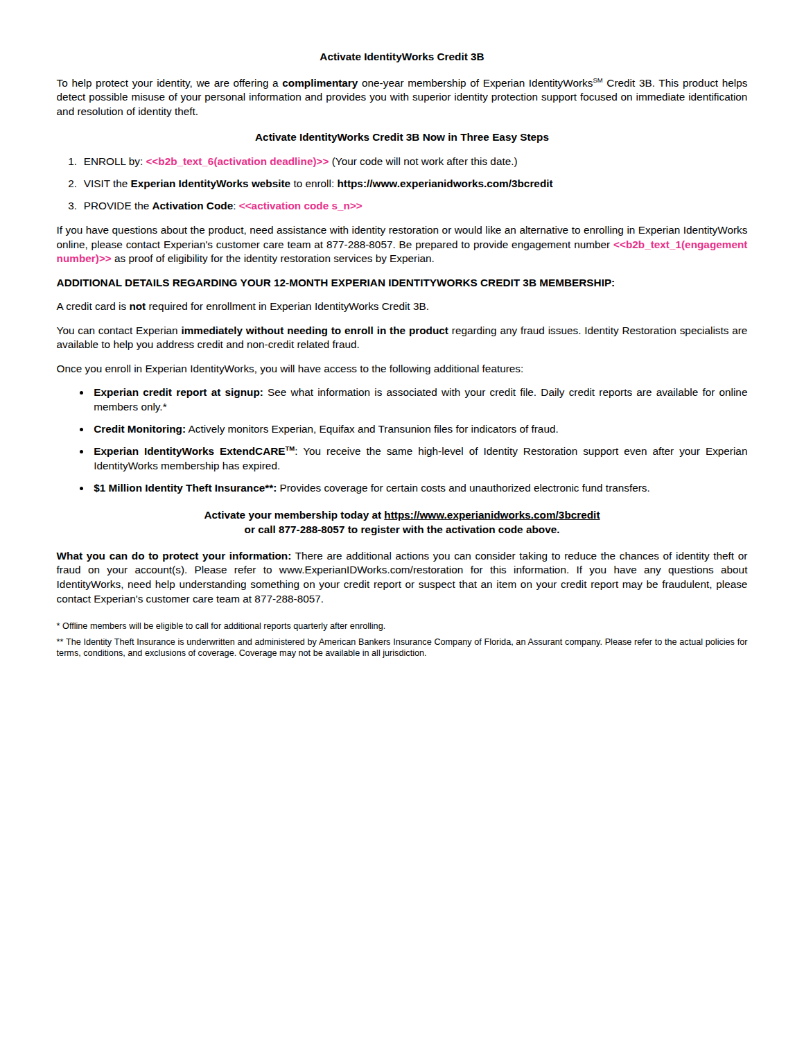Activate IdentityWorks Credit 3B
To help protect your identity, we are offering a complimentary one-year membership of Experian IdentityWorksSM Credit 3B. This product helps detect possible misuse of your personal information and provides you with superior identity protection support focused on immediate identification and resolution of identity theft.
Activate IdentityWorks Credit 3B Now in Three Easy Steps
ENROLL by: <<b2b_text_6(activation deadline)>> (Your code will not work after this date.)
VISIT the Experian IdentityWorks website to enroll: https://www.experianidworks.com/3bcredit
PROVIDE the Activation Code: <<activation code s_n>>
If you have questions about the product, need assistance with identity restoration or would like an alternative to enrolling in Experian IdentityWorks online, please contact Experian's customer care team at 877-288-8057. Be prepared to provide engagement number <<b2b_text_1(engagement number)>> as proof of eligibility for the identity restoration services by Experian.
ADDITIONAL DETAILS REGARDING YOUR 12-MONTH EXPERIAN IDENTITYWORKS CREDIT 3B MEMBERSHIP:
A credit card is not required for enrollment in Experian IdentityWorks Credit 3B.
You can contact Experian immediately without needing to enroll in the product regarding any fraud issues. Identity Restoration specialists are available to help you address credit and non-credit related fraud.
Once you enroll in Experian IdentityWorks, you will have access to the following additional features:
Experian credit report at signup: See what information is associated with your credit file. Daily credit reports are available for online members only.*
Credit Monitoring: Actively monitors Experian, Equifax and Transunion files for indicators of fraud.
Experian IdentityWorks ExtendCARETM: You receive the same high-level of Identity Restoration support even after your Experian IdentityWorks membership has expired.
$1 Million Identity Theft Insurance**: Provides coverage for certain costs and unauthorized electronic fund transfers.
Activate your membership today at https://www.experianidworks.com/3bcredit
or call 877-288-8057 to register with the activation code above.
What you can do to protect your information: There are additional actions you can consider taking to reduce the chances of identity theft or fraud on your account(s). Please refer to www.ExperianIDWorks.com/restoration for this information. If you have any questions about IdentityWorks, need help understanding something on your credit report or suspect that an item on your credit report may be fraudulent, please contact Experian's customer care team at 877-288-8057.
* Offline members will be eligible to call for additional reports quarterly after enrolling.
** The Identity Theft Insurance is underwritten and administered by American Bankers Insurance Company of Florida, an Assurant company. Please refer to the actual policies for terms, conditions, and exclusions of coverage. Coverage may not be available in all jurisdiction.